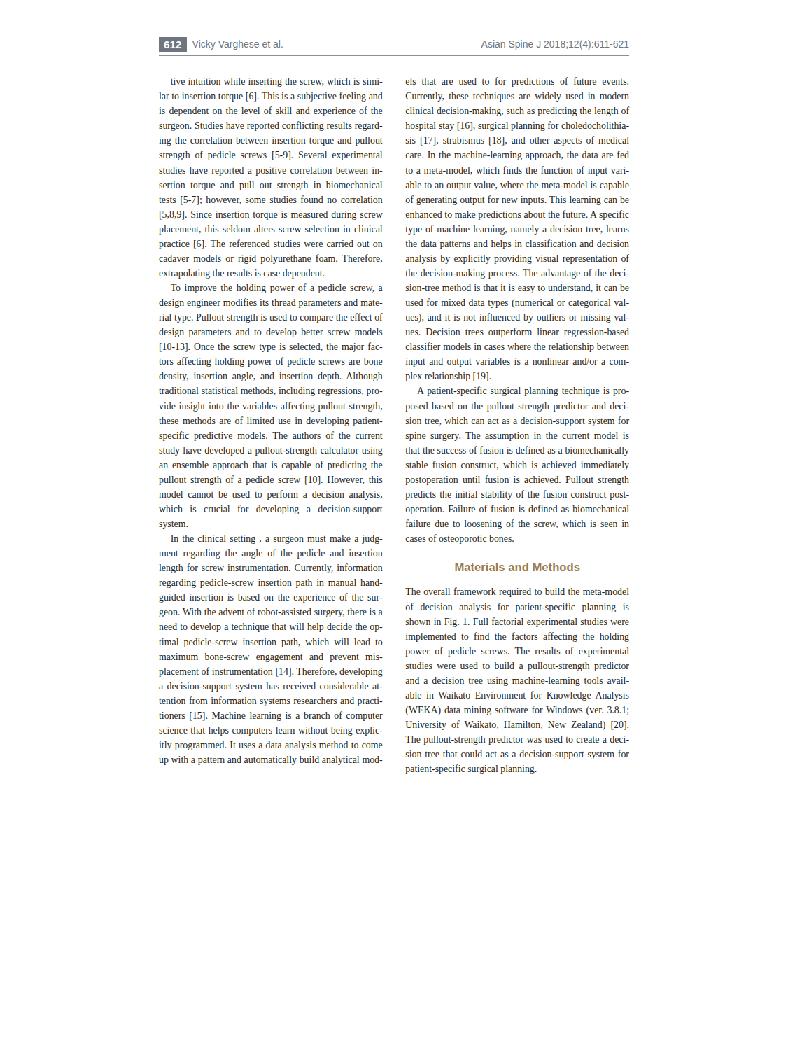612 Vicky Varghese et al.
Asian Spine J 2018;12(4):611-621
tive intuition while inserting the screw, which is similar to insertion torque [6]. This is a subjective feeling and is dependent on the level of skill and experience of the surgeon. Studies have reported conflicting results regarding the correlation between insertion torque and pullout strength of pedicle screws [5-9]. Several experimental studies have reported a positive correlation between insertion torque and pull out strength in biomechanical tests [5-7]; however, some studies found no correlation [5,8,9]. Since insertion torque is measured during screw placement, this seldom alters screw selection in clinical practice [6]. The referenced studies were carried out on cadaver models or rigid polyurethane foam. Therefore, extrapolating the results is case dependent.
To improve the holding power of a pedicle screw, a design engineer modifies its thread parameters and material type. Pullout strength is used to compare the effect of design parameters and to develop better screw models [10-13]. Once the screw type is selected, the major factors affecting holding power of pedicle screws are bone density, insertion angle, and insertion depth. Although traditional statistical methods, including regressions, provide insight into the variables affecting pullout strength, these methods are of limited use in developing patient-specific predictive models. The authors of the current study have developed a pullout-strength calculator using an ensemble approach that is capable of predicting the pullout strength of a pedicle screw [10]. However, this model cannot be used to perform a decision analysis, which is crucial for developing a decision-support system.
In the clinical setting , a surgeon must make a judgment regarding the angle of the pedicle and insertion length for screw instrumentation. Currently, information regarding pedicle-screw insertion path in manual hand-guided insertion is based on the experience of the surgeon. With the advent of robot-assisted surgery, there is a need to develop a technique that will help decide the optimal pedicle-screw insertion path, which will lead to maximum bone-screw engagement and prevent misplacement of instrumentation [14]. Therefore, developing a decision-support system has received considerable attention from information systems researchers and practitioners [15]. Machine learning is a branch of computer science that helps computers learn without being explicitly programmed. It uses a data analysis method to come up with a pattern and automatically build analytical models that are used to for predictions of future events. Currently, these techniques are widely used in modern clinical decision-making, such as predicting the length of hospital stay [16], surgical planning for choledocholithiasis [17], strabismus [18], and other aspects of medical care. In the machine-learning approach, the data are fed to a meta-model, which finds the function of input variable to an output value, where the meta-model is capable of generating output for new inputs. This learning can be enhanced to make predictions about the future. A specific type of machine learning, namely a decision tree, learns the data patterns and helps in classification and decision analysis by explicitly providing visual representation of the decision-making process. The advantage of the decision-tree method is that it is easy to understand, it can be used for mixed data types (numerical or categorical values), and it is not influenced by outliers or missing values. Decision trees outperform linear regression-based classifier models in cases where the relationship between input and output variables is a nonlinear and/or a complex relationship [19].
A patient-specific surgical planning technique is proposed based on the pullout strength predictor and decision tree, which can act as a decision-support system for spine surgery. The assumption in the current model is that the success of fusion is defined as a biomechanically stable fusion construct, which is achieved immediately postoperation until fusion is achieved. Pullout strength predicts the initial stability of the fusion construct postoperation. Failure of fusion is defined as biomechanical failure due to loosening of the screw, which is seen in cases of osteoporotic bones.
Materials and Methods
The overall framework required to build the meta-model of decision analysis for patient-specific planning is shown in Fig. 1. Full factorial experimental studies were implemented to find the factors affecting the holding power of pedicle screws. The results of experimental studies were used to build a pullout-strength predictor and a decision tree using machine-learning tools available in Waikato Environment for Knowledge Analysis (WEKA) data mining software for Windows (ver. 3.8.1; University of Waikato, Hamilton, New Zealand) [20]. The pullout-strength predictor was used to create a decision tree that could act as a decision-support system for patient-specific surgical planning.